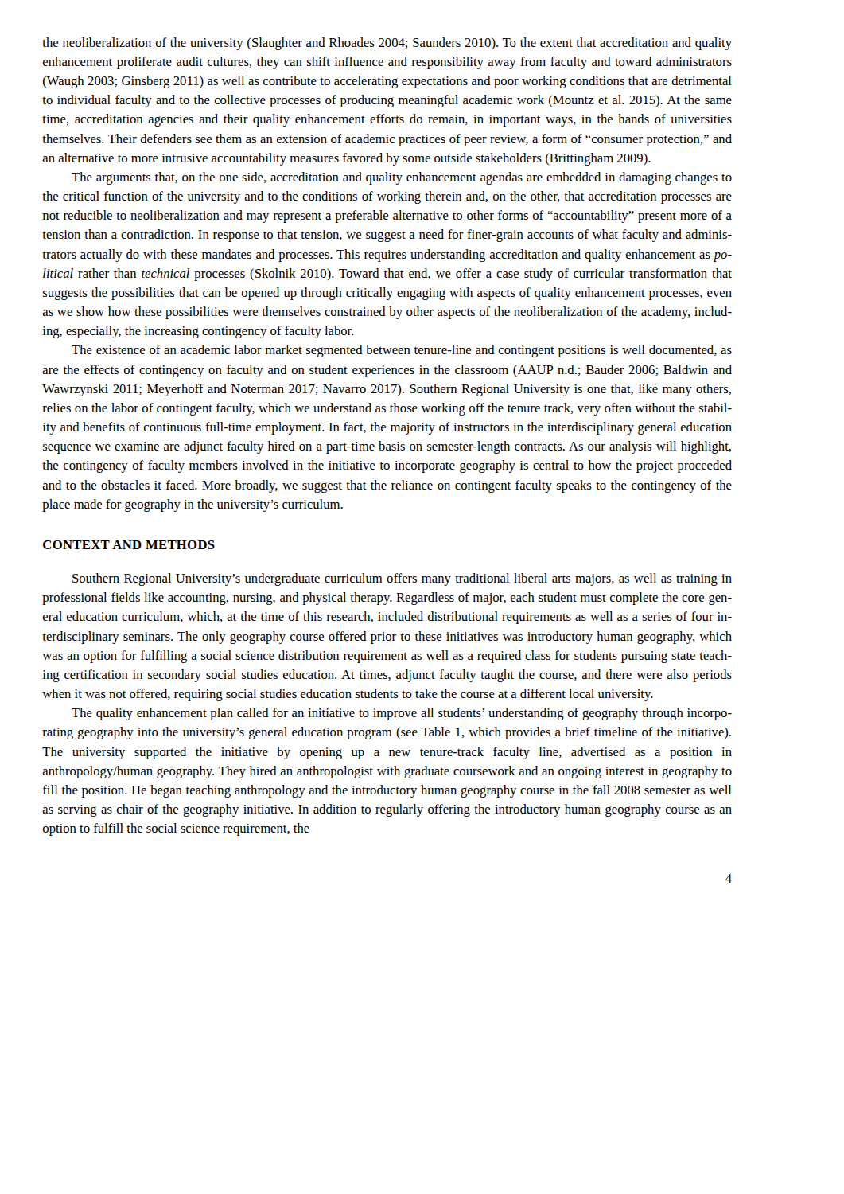the neoliberalization of the university (Slaughter and Rhoades 2004; Saunders 2010). To the extent that accreditation and quality enhancement proliferate audit cultures, they can shift influence and responsibility away from faculty and toward administrators (Waugh 2003; Ginsberg 2011) as well as contribute to accelerating expectations and poor working conditions that are detrimental to individual faculty and to the collective processes of producing meaningful academic work (Mountz et al. 2015). At the same time, accreditation agencies and their quality enhancement efforts do remain, in important ways, in the hands of universities themselves. Their defenders see them as an extension of academic practices of peer review, a form of “consumer protection,” and an alternative to more intrusive accountability measures favored by some outside stakeholders (Brittingham 2009).
The arguments that, on the one side, accreditation and quality enhancement agendas are embedded in damaging changes to the critical function of the university and to the conditions of working therein and, on the other, that accreditation processes are not reducible to neoliberalization and may represent a preferable alternative to other forms of “accountability” present more of a tension than a contradiction. In response to that tension, we suggest a need for finer-grain accounts of what faculty and administrators actually do with these mandates and processes. This requires understanding accreditation and quality enhancement as political rather than technical processes (Skolnik 2010). Toward that end, we offer a case study of curricular transformation that suggests the possibilities that can be opened up through critically engaging with aspects of quality enhancement processes, even as we show how these possibilities were themselves constrained by other aspects of the neoliberalization of the academy, including, especially, the increasing contingency of faculty labor.
The existence of an academic labor market segmented between tenure-line and contingent positions is well documented, as are the effects of contingency on faculty and on student experiences in the classroom (AAUP n.d.; Bauder 2006; Baldwin and Wawrzynski 2011; Meyerhoff and Noterman 2017; Navarro 2017). Southern Regional University is one that, like many others, relies on the labor of contingent faculty, which we understand as those working off the tenure track, very often without the stability and benefits of continuous full-time employment. In fact, the majority of instructors in the interdisciplinary general education sequence we examine are adjunct faculty hired on a part-time basis on semester-length contracts. As our analysis will highlight, the contingency of faculty members involved in the initiative to incorporate geography is central to how the project proceeded and to the obstacles it faced. More broadly, we suggest that the reliance on contingent faculty speaks to the contingency of the place made for geography in the university’s curriculum.
CONTEXT AND METHODS
Southern Regional University’s undergraduate curriculum offers many traditional liberal arts majors, as well as training in professional fields like accounting, nursing, and physical therapy. Regardless of major, each student must complete the core general education curriculum, which, at the time of this research, included distributional requirements as well as a series of four interdisciplinary seminars. The only geography course offered prior to these initiatives was introductory human geography, which was an option for fulfilling a social science distribution requirement as well as a required class for students pursuing state teaching certification in secondary social studies education. At times, adjunct faculty taught the course, and there were also periods when it was not offered, requiring social studies education students to take the course at a different local university.
The quality enhancement plan called for an initiative to improve all students’ understanding of geography through incorporating geography into the university’s general education program (see Table 1, which provides a brief timeline of the initiative). The university supported the initiative by opening up a new tenure-track faculty line, advertised as a position in anthropology/human geography. They hired an anthropologist with graduate coursework and an ongoing interest in geography to fill the position. He began teaching anthropology and the introductory human geography course in the fall 2008 semester as well as serving as chair of the geography initiative. In addition to regularly offering the introductory human geography course as an option to fulfill the social science requirement, the
4